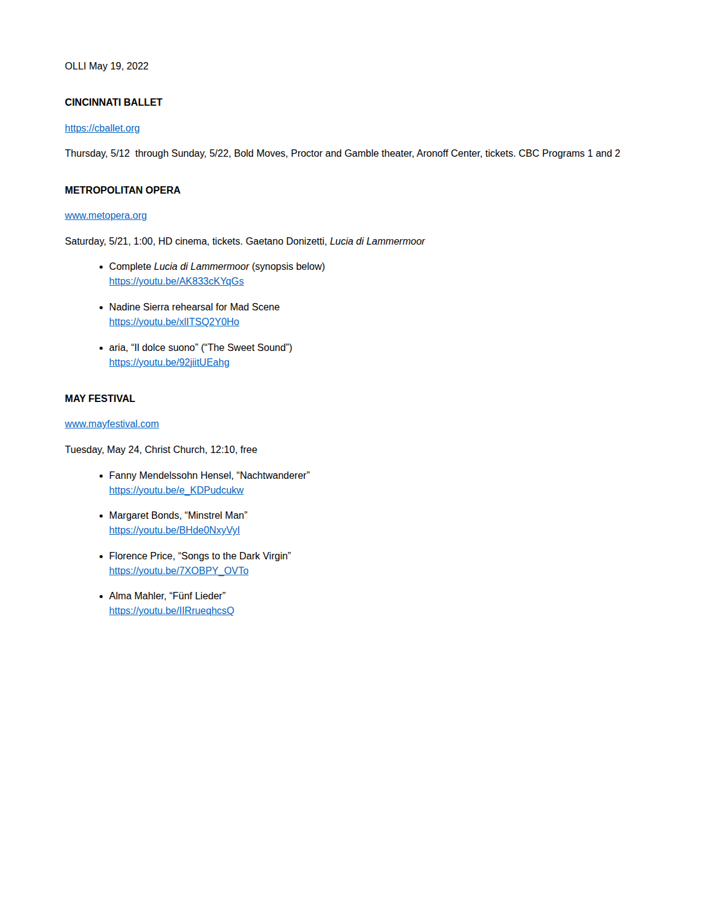OLLI May 19, 2022
CINCINNATI BALLET
https://cballet.org
Thursday, 5/12 through Sunday, 5/22, Bold Moves, Proctor and Gamble theater, Aronoff Center, tickets. CBC Programs 1 and 2
METROPOLITAN OPERA
www.metopera.org
Saturday, 5/21, 1:00, HD cinema, tickets. Gaetano Donizetti, Lucia di Lammermoor
Complete Lucia di Lammermoor (synopsis below)
https://youtu.be/AK833cKYqGs
Nadine Sierra rehearsal for Mad Scene
https://youtu.be/xlITSQ2Y0Ho
aria, “Il dolce suono” (“The Sweet Sound”)
https://youtu.be/92jiitUEahg
MAY FESTIVAL
www.mayfestival.com
Tuesday, May 24, Christ Church, 12:10, free
Fanny Mendelssohn Hensel, “Nachtwanderer”
https://youtu.be/e_KDPudcukw
Margaret Bonds, “Minstrel Man”
https://youtu.be/BHde0NxyVyI
Florence Price, “Songs to the Dark Virgin”
https://youtu.be/7XOBPY_OVTo
Alma Mahler, “Fünf Lieder”
https://youtu.be/IIRrueqhcsQ